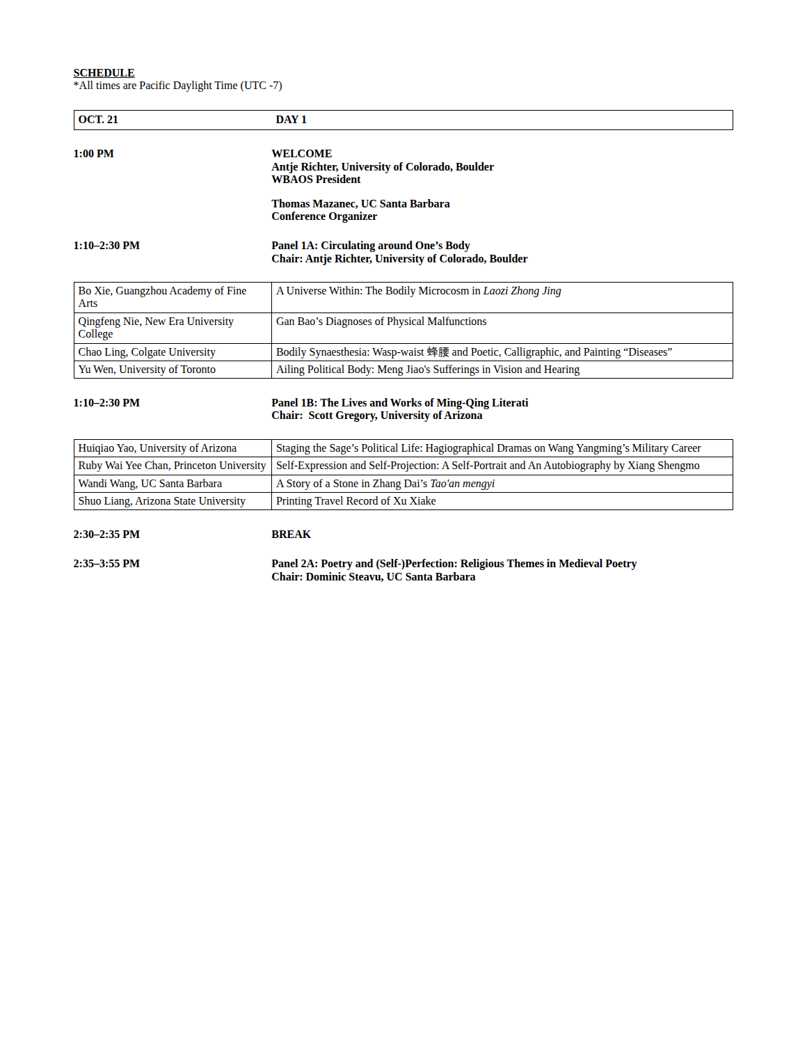SCHEDULE
*All times are Pacific Daylight Time (UTC -7)
| OCT. 21 | DAY 1 |
1:00 PM
WELCOME
Antje Richter, University of Colorado, Boulder
WBAOS President
Thomas Mazanec, UC Santa Barbara
Conference Organizer
1:10–2:30 PM
Panel 1A: Circulating around One’s Body
Chair: Antje Richter, University of Colorado, Boulder
| Bo Xie, Guangzhou Academy of Fine Arts | A Universe Within: The Bodily Microcosm in Laozi Zhong Jing |
| Qingfeng Nie, New Era University College | Gan Bao’s Diagnoses of Physical Malfunctions |
| Chao Ling, Colgate University | Bodily Synaesthesia: Wasp-waist 蜂腰 and Poetic, Calligraphic, and Painting “Diseases” |
| Yu Wen, University of Toronto | Ailing Political Body: Meng Jiao's Sufferings in Vision and Hearing |
1:10–2:30 PM
Panel 1B: The Lives and Works of Ming-Qing Literati
Chair: Scott Gregory, University of Arizona
| Huiqiao Yao, University of Arizona | Staging the Sage’s Political Life: Hagiographical Dramas on Wang Yangming’s Military Career |
| Ruby Wai Yee Chan, Princeton University | Self-Expression and Self-Projection: A Self-Portrait and An Autobiography by Xiang Shengmo |
| Wandi Wang, UC Santa Barbara | A Story of a Stone in Zhang Dai’s Tao'an mengyi |
| Shuo Liang, Arizona State University | Printing Travel Record of Xu Xiake |
2:30–2:35 PM
BREAK
2:35–3:55 PM
Panel 2A: Poetry and (Self-)Perfection: Religious Themes in Medieval Poetry
Chair: Dominic Steavu, UC Santa Barbara